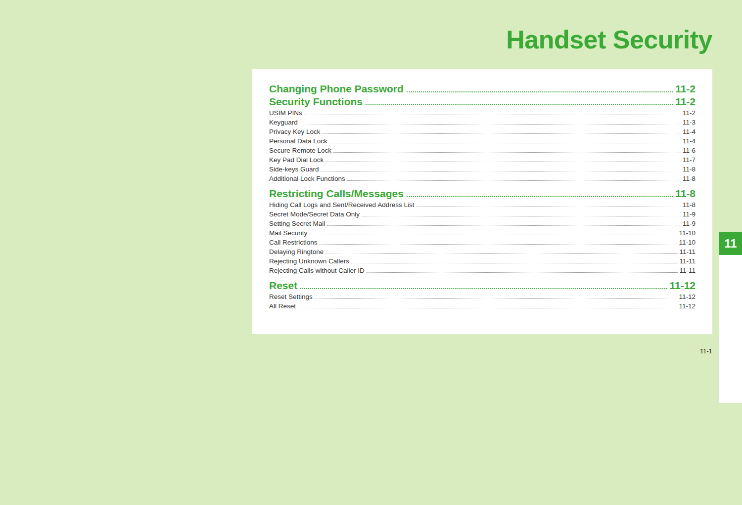Handset Security
Changing Phone Password 11-2
Security Functions 11-2
USIM PINs 11-2
Keyguard 11-3
Privacy Key Lock 11-4
Personal Data Lock 11-4
Secure Remote Lock 11-6
Key Pad Dial Lock 11-7
Side-keys Guard 11-8
Additional Lock Functions 11-8
Restricting Calls/Messages 11-8
Hiding Call Logs and Sent/Received Address List 11-8
Secret Mode/Secret Data Only 11-9
Setting Secret Mail 11-9
Mail Security 11-10
Call Restrictions 11-10
Delaying Ringtone 11-11
Rejecting Unknown Callers 11-11
Rejecting Calls without Caller ID 11-11
Reset 11-12
Reset Settings 11-12
All Reset 11-12
11
11-1